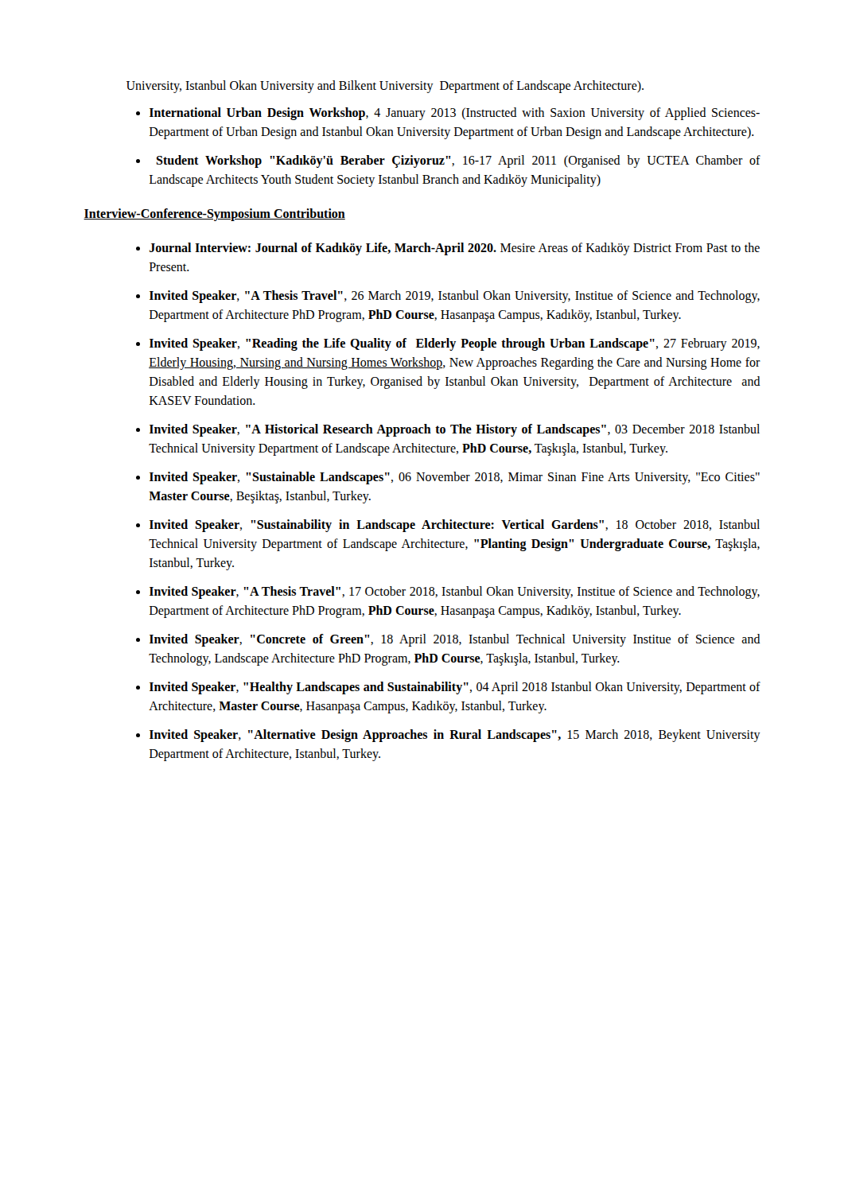University, Istanbul Okan University and Bilkent University Department of Landscape Architecture).
International Urban Design Workshop, 4 January 2013 (Instructed with Saxion University of Applied Sciences- Department of Urban Design and Istanbul Okan University Department of Urban Design and Landscape Architecture).
Student Workshop "Kadıköy'ü Beraber Çiziyoruz", 16-17 April 2011 (Organised by UCTEA Chamber of Landscape Architects Youth Student Society Istanbul Branch and Kadıköy Municipality)
Interview-Conference-Symposium Contribution
Journal Interview: Journal of Kadıköy Life, March-April 2020. Mesire Areas of Kadıköy District From Past to the Present.
Invited Speaker, "A Thesis Travel", 26 March 2019, Istanbul Okan University, Institue of Science and Technology, Department of Architecture PhD Program, PhD Course, Hasanpaşa Campus, Kadıköy, Istanbul, Turkey.
Invited Speaker, "Reading the Life Quality of Elderly People through Urban Landscape", 27 February 2019, Elderly Housing, Nursing and Nursing Homes Workshop, New Approaches Regarding the Care and Nursing Home for Disabled and Elderly Housing in Turkey, Organised by Istanbul Okan University, Department of Architecture and KASEV Foundation.
Invited Speaker, "A Historical Research Approach to The History of Landscapes", 03 December 2018 Istanbul Technical University Department of Landscape Architecture, PhD Course, Taşkışla, Istanbul, Turkey.
Invited Speaker, "Sustainable Landscapes", 06 November 2018, Mimar Sinan Fine Arts University, "Eco Cities" Master Course, Beşiktaş, Istanbul, Turkey.
Invited Speaker, "Sustainability in Landscape Architecture: Vertical Gardens", 18 October 2018, Istanbul Technical University Department of Landscape Architecture, "Planting Design" Undergraduate Course, Taşkışla, Istanbul, Turkey.
Invited Speaker, "A Thesis Travel", 17 October 2018, Istanbul Okan University, Institue of Science and Technology, Department of Architecture PhD Program, PhD Course, Hasanpaşa Campus, Kadıköy, Istanbul, Turkey.
Invited Speaker, "Concrete of Green", 18 April 2018, Istanbul Technical University Institue of Science and Technology, Landscape Architecture PhD Program, PhD Course, Taşkışla, Istanbul, Turkey.
Invited Speaker, "Healthy Landscapes and Sustainability", 04 April 2018 Istanbul Okan University, Department of Architecture, Master Course, Hasanpaşa Campus, Kadıköy, Istanbul, Turkey.
Invited Speaker, "Alternative Design Approaches in Rural Landscapes", 15 March 2018, Beykent University Department of Architecture, Istanbul, Turkey.